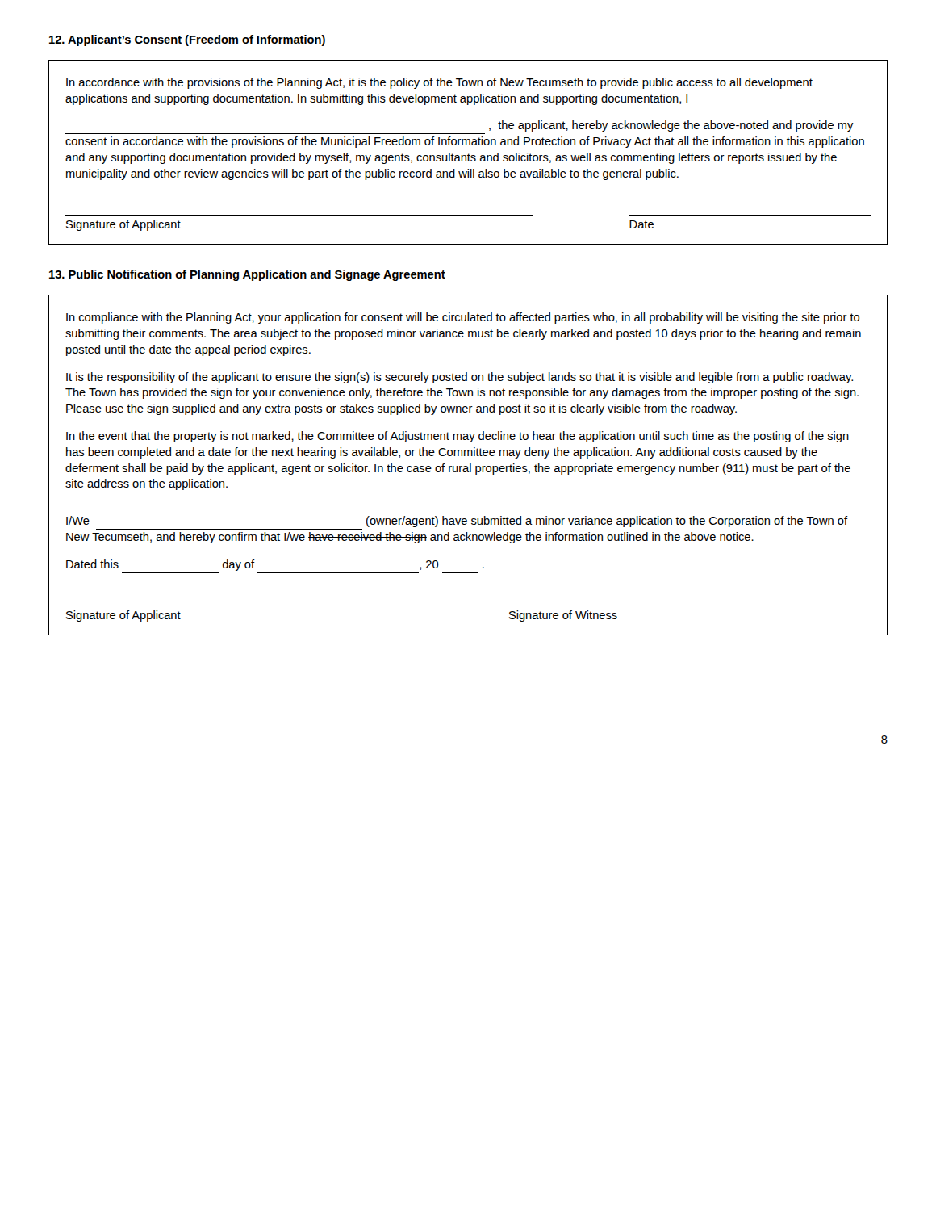12. Applicant’s Consent (Freedom of Information)
In accordance with the provisions of the Planning Act, it is the policy of the Town of New Tecumseth to provide public access to all development applications and supporting documentation. In submitting this development application and supporting documentation, I
, the applicant, hereby acknowledge the above-noted and provide my consent in accordance with the provisions of the Municipal Freedom of Information and Protection of Privacy Act that all the information in this application and any supporting documentation provided by myself, my agents, consultants and solicitors, as well as commenting letters or reports issued by the municipality and other review agencies will be part of the public record and will also be available to the general public.
Signature of Applicant
Date
13. Public Notification of Planning Application and Signage Agreement
In compliance with the Planning Act, your application for consent will be circulated to affected parties who, in all probability will be visiting the site prior to submitting their comments. The area subject to the proposed minor variance must be clearly marked and posted 10 days prior to the hearing and remain posted until the date the appeal period expires.
It is the responsibility of the applicant to ensure the sign(s) is securely posted on the subject lands so that it is visible and legible from a public roadway. The Town has provided the sign for your convenience only, therefore the Town is not responsible for any damages from the improper posting of the sign. Please use the sign supplied and any extra posts or stakes supplied by owner and post it so it is clearly visible from the roadway.
In the event that the property is not marked, the Committee of Adjustment may decline to hear the application until such time as the posting of the sign has been completed and a date for the next hearing is available, or the Committee may deny the application. Any additional costs caused by the deferment shall be paid by the applicant, agent or solicitor. In the case of rural properties, the appropriate emergency number (911) must be part of the site address on the application.
I/We (owner/agent) have submitted a minor variance application to the Corporation of the Town of New Tecumseth, and hereby confirm that I/we have received the sign and acknowledge the information outlined in the above notice.
Dated this day of , 20 .
Signature of Applicant
Signature of Witness
8